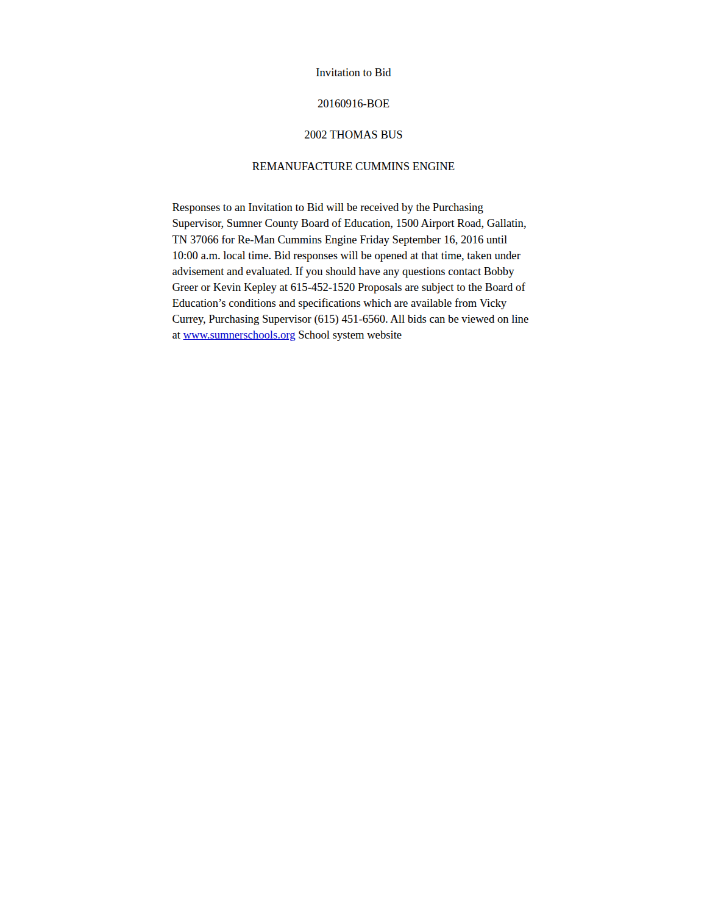Invitation to Bid
20160916-BOE
2002 THOMAS BUS
REMANUFACTURE CUMMINS ENGINE
Responses to an Invitation to Bid will be received by the Purchasing Supervisor, Sumner County Board of Education, 1500 Airport Road, Gallatin, TN 37066 for Re-Man Cummins Engine Friday September 16, 2016 until 10:00 a.m. local time. Bid responses will be opened at that time, taken under advisement and evaluated. If you should have any questions contact Bobby Greer or Kevin Kepley at 615-452-1520 Proposals are subject to the Board of Education’s conditions and specifications which are available from Vicky Currey, Purchasing Supervisor (615) 451-6560. All bids can be viewed on line at www.sumnerschools.org School system website